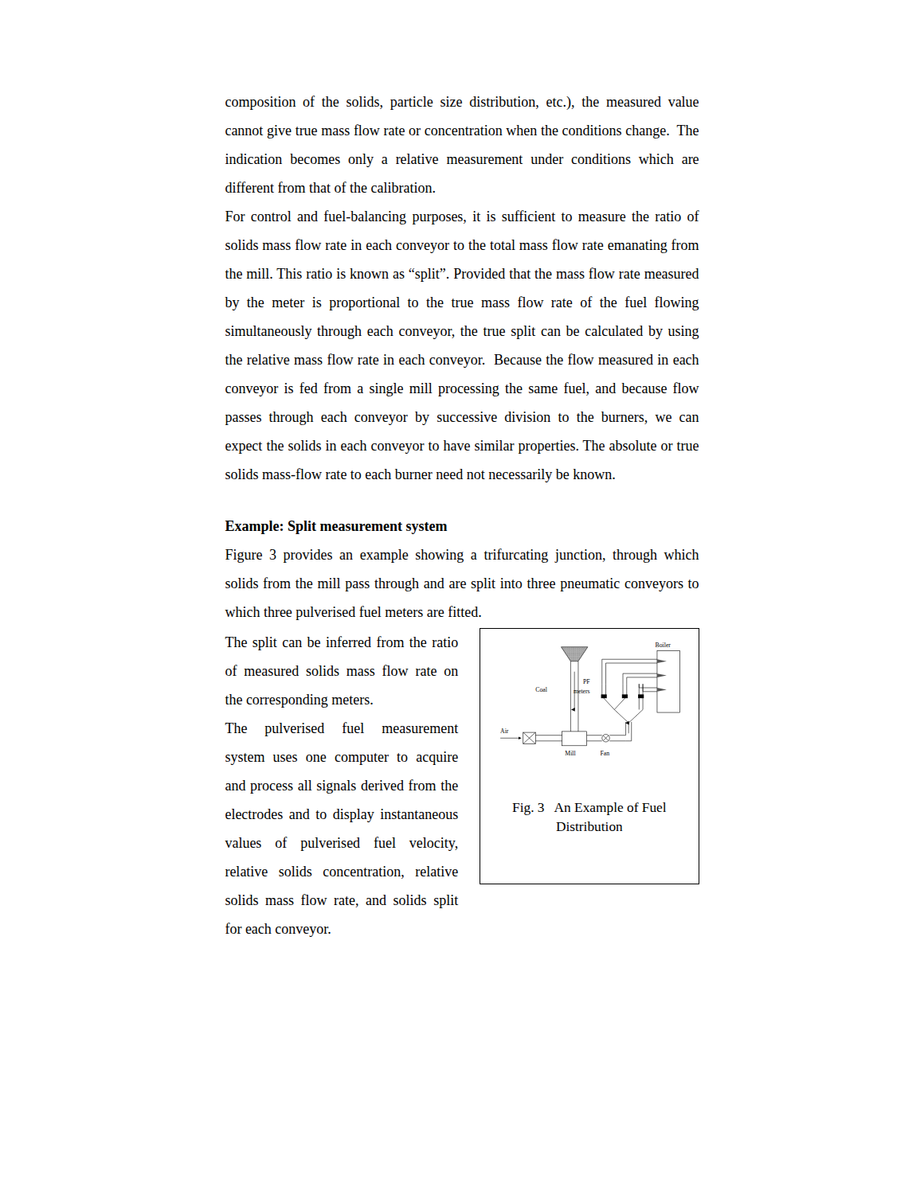composition of the solids, particle size distribution, etc.), the measured value cannot give true mass flow rate or concentration when the conditions change. The indication becomes only a relative measurement under conditions which are different from that of the calibration.
For control and fuel-balancing purposes, it is sufficient to measure the ratio of solids mass flow rate in each conveyor to the total mass flow rate emanating from the mill. This ratio is known as “split”. Provided that the mass flow rate measured by the meter is proportional to the true mass flow rate of the fuel flowing simultaneously through each conveyor, the true split can be calculated by using the relative mass flow rate in each conveyor. Because the flow measured in each conveyor is fed from a single mill processing the same fuel, and because flow passes through each conveyor by successive division to the burners, we can expect the solids in each conveyor to have similar properties. The absolute or true solids mass-flow rate to each burner need not necessarily be known.
Example: Split measurement system
Figure 3 provides an example showing a trifurcating junction, through which solids from the mill pass through and are split into three pneumatic conveyors to which three pulverised fuel meters are fitted.
The split can be inferred from the ratio of measured solids mass flow rate on the corresponding meters.
The pulverised fuel measurement system uses one computer to acquire and process all signals derived from the electrodes and to display instantaneous values of pulverised fuel velocity, relative solids concentration, relative solids mass flow rate, and solids split for each conveyor.
Coal Mill Air Fan PF meters Boiler
Fig. 3 An Example of Fuel Distribution